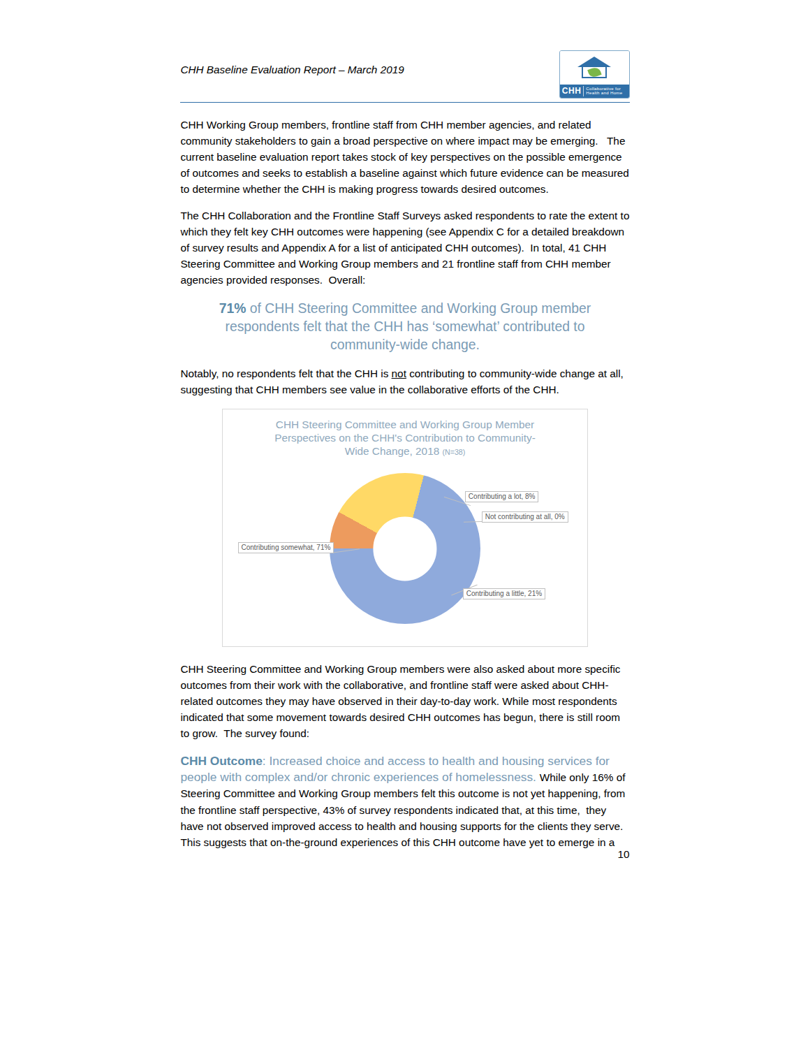CHH Baseline Evaluation Report – March 2019
CHH Collaborative for
Health and Home
CHH Working Group members, frontline staff from CHH member agencies, and related community stakeholders to gain a broad perspective on where impact may be emerging. The current baseline evaluation report takes stock of key perspectives on the possible emergence of outcomes and seeks to establish a baseline against which future evidence can be measured to determine whether the CHH is making progress towards desired outcomes.
The CHH Collaboration and the Frontline Staff Surveys asked respondents to rate the extent to which they felt key CHH outcomes were happening (see Appendix C for a detailed breakdown of survey results and Appendix A for a list of anticipated CHH outcomes). In total, 41 CHH Steering Committee and Working Group members and 21 frontline staff from CHH member agencies provided responses. Overall:
71% of CHH Steering Committee and Working Group member respondents felt that the CHH has ‘somewhat’ contributed to community-wide change.
Notably, no respondents felt that the CHH is not contributing to community-wide change at all, suggesting that CHH members see value in the collaborative efforts of the CHH.
CHH Steering Committee and Working Group Member
Perspectives on the CHH's Contribution to Community-
Wide Change, 2018 (N=38)
Contributing a lot, 8%
Not contributing at all, 0%
Contributing a little, 21%
Contributing somewhat, 71%
CHH Steering Committee and Working Group members were also asked about more specific outcomes from their work with the collaborative, and frontline staff were asked about CHH-related outcomes they may have observed in their day-to-day work. While most respondents indicated that some movement towards desired CHH outcomes has begun, there is still room to grow. The survey found:
CHH Outcome: Increased choice and access to health and housing services for people with complex and/or chronic experiences of homelessness. While only 16% of Steering Committee and Working Group members felt this outcome is not yet happening, from the frontline staff perspective, 43% of survey respondents indicated that, at this time, they have not observed improved access to health and housing supports for the clients they serve. This suggests that on-the-ground experiences of this CHH outcome have yet to emerge in a
10